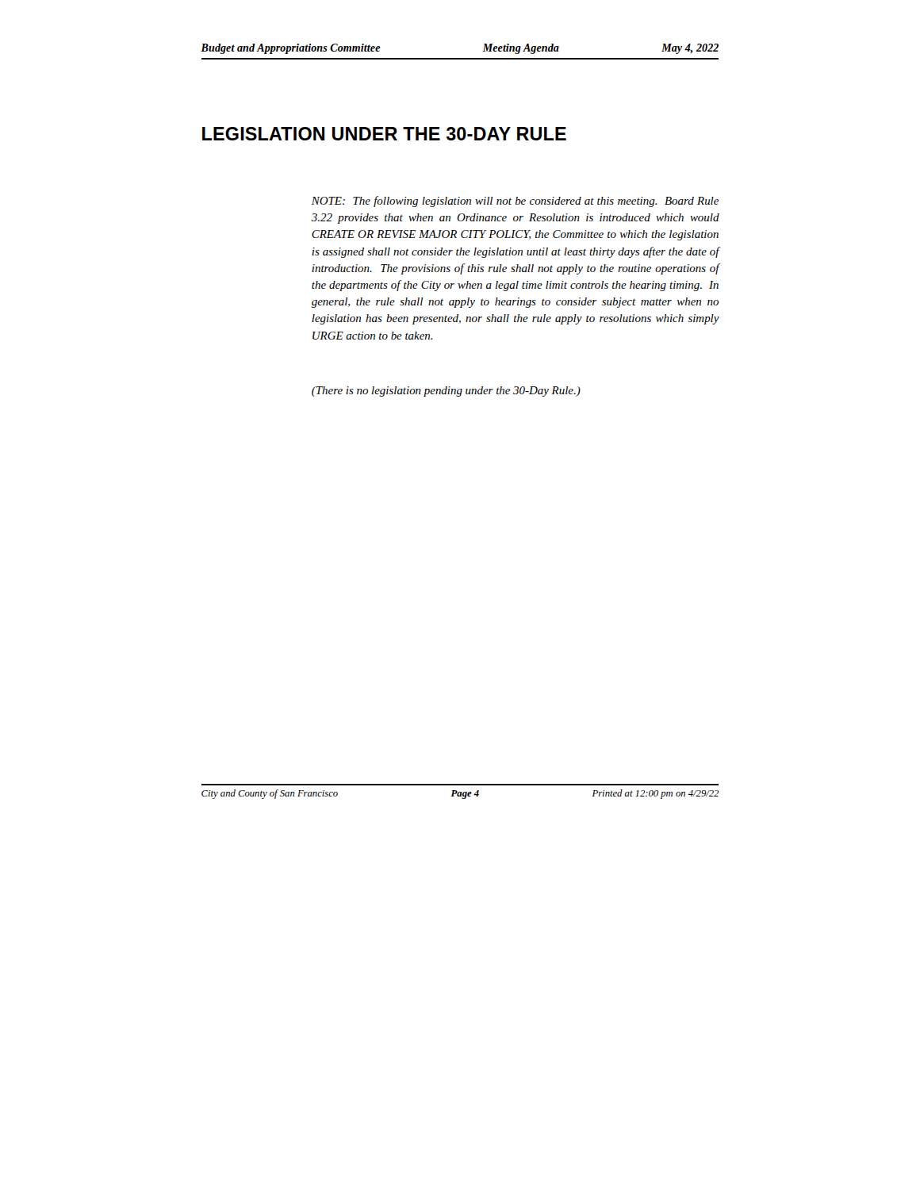Budget and Appropriations Committee
Meeting Agenda
May 4, 2022
LEGISLATION UNDER THE 30-DAY RULE
NOTE: The following legislation will not be considered at this meeting. Board Rule 3.22 provides that when an Ordinance or Resolution is introduced which would CREATE OR REVISE MAJOR CITY POLICY, the Committee to which the legislation is assigned shall not consider the legislation until at least thirty days after the date of introduction. The provisions of this rule shall not apply to the routine operations of the departments of the City or when a legal time limit controls the hearing timing. In general, the rule shall not apply to hearings to consider subject matter when no legislation has been presented, nor shall the rule apply to resolutions which simply URGE action to be taken.
(There is no legislation pending under the 30-Day Rule.)
City and County of San Francisco
Page 4
Printed at 12:00 pm on 4/29/22